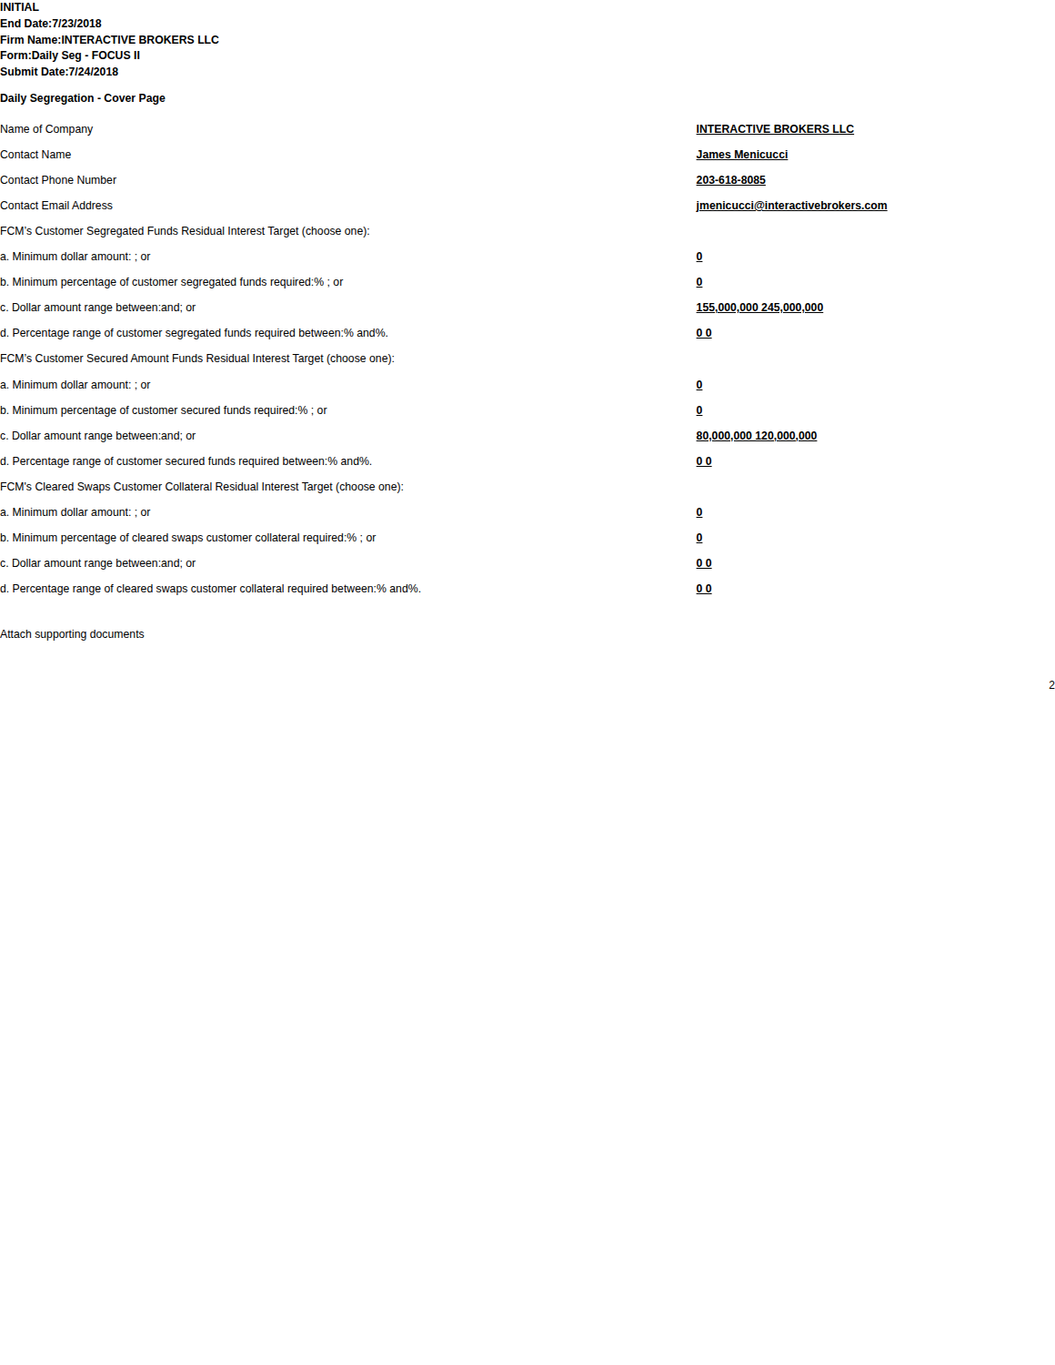INITIAL
End Date:7/23/2018
Firm Name:INTERACTIVE BROKERS LLC
Form:Daily Seg - FOCUS II
Submit Date:7/24/2018
Daily Segregation - Cover Page
| Name of Company | INTERACTIVE BROKERS LLC |
| Contact Name | James Menicucci |
| Contact Phone Number | 203-618-8085 |
| Contact Email Address | jmenicucci@interactivebrokers.com |
| FCM’s Customer Segregated Funds Residual Interest Target (choose one): |
| a. Minimum dollar amount: ; or | 0 |
| b. Minimum percentage of customer segregated funds required:% ; or | 0 |
| c. Dollar amount range between:and; or | 155,000,000 245,000,000 |
| d. Percentage range of customer segregated funds required between:% and%. | 0 0 |
| FCM’s Customer Secured Amount Funds Residual Interest Target (choose one): |
| a. Minimum dollar amount: ; or | 0 |
| b. Minimum percentage of customer secured funds required:% ; or | 0 |
| c. Dollar amount range between:and; or | 80,000,000 120,000,000 |
| d. Percentage range of customer secured funds required between:% and%. | 0 0 |
| FCM's Cleared Swaps Customer Collateral Residual Interest Target (choose one): |
| a. Minimum dollar amount: ; or | 0 |
| b. Minimum percentage of cleared swaps customer collateral required:% ; or | 0 |
| c. Dollar amount range between:and; or | 0 0 |
| d. Percentage range of cleared swaps customer collateral required between:% and%. | 0 0 |
Attach supporting documents
2